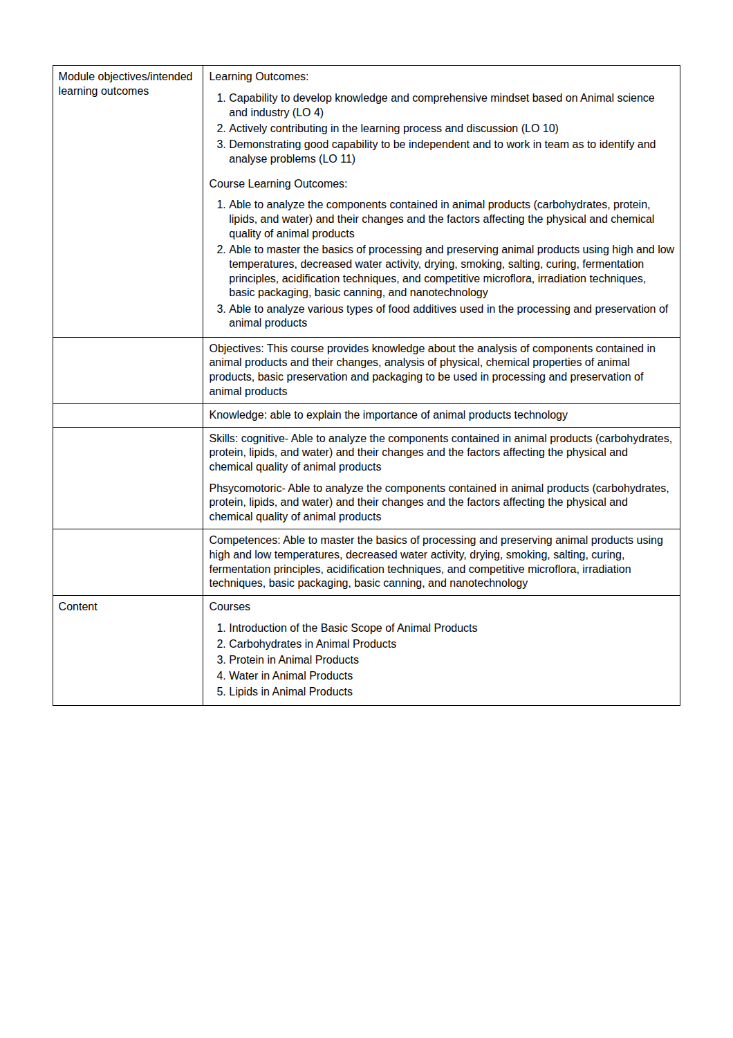| Module objectives/intended learning outcomes | Learning Outcomes: Capability to develop knowledge and comprehensive mindset based on Animal science and industry (LO 4) Actively contributing in the learning process and discussion (LO 10) Demonstrating good capability to be independent and to work in team as to identify and analyse problems (LO 11) Course Learning Outcomes: Able to analyze the components contained in animal products (carbohydrates, protein, lipids, and water) and their changes and the factors affecting the physical and chemical quality of animal products Able to master the basics of processing and preserving animal products using high and low temperatures, decreased water activity, drying, smoking, salting, curing, fermentation principles, acidification techniques, and competitive microflora, irradiation techniques, basic packaging, basic canning, and nanotechnology Able to analyze various types of food additives used in the processing and preservation of animal products |
| | Objectives: This course provides knowledge about the analysis of components contained in animal products and their changes, analysis of physical, chemical properties of animal products, basic preservation and packaging to be used in processing and preservation of animal products |
| | Knowledge: able to explain the importance of animal products technology |
| | Skills: cognitive- Able to analyze the components contained in animal products (carbohydrates, protein, lipids, and water) and their changes and the factors affecting the physical and chemical quality of animal products Phsycomotoric- Able to analyze the components contained in animal products (carbohydrates, protein, lipids, and water) and their changes and the factors affecting the physical and chemical quality of animal products |
| | Competences: Able to master the basics of processing and preserving animal products using high and low temperatures, decreased water activity, drying, smoking, salting, curing, fermentation principles, acidification techniques, and competitive microflora, irradiation techniques, basic packaging, basic canning, and nanotechnology |
| Content | Courses Introduction of the Basic Scope of Animal Products Carbohydrates in Animal Products Protein in Animal Products Water in Animal Products Lipids in Animal Products |